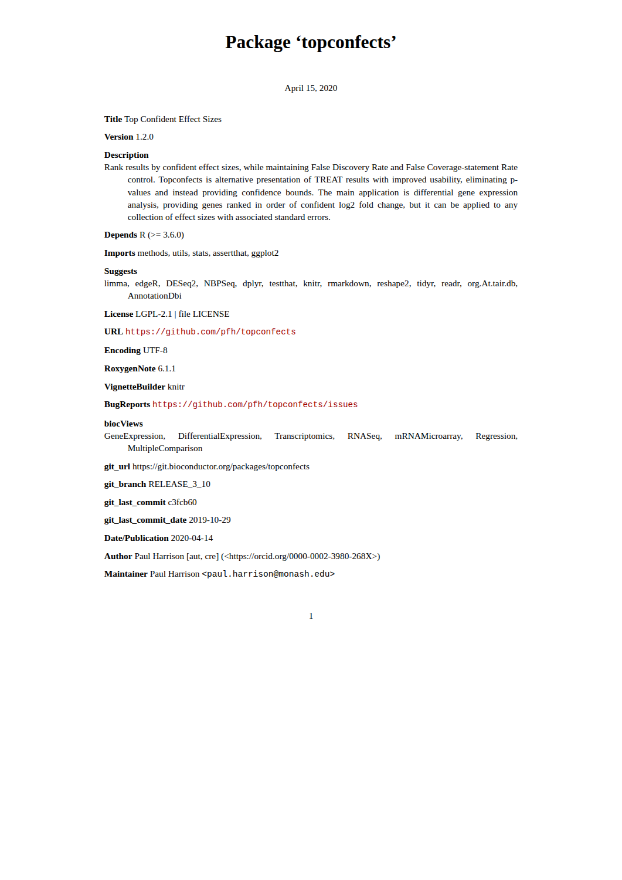Package ‘topconfects’
April 15, 2020
Title
Top Confident Effect Sizes
Version
1.2.0
Description
Rank results by confident effect sizes, while maintaining False Discovery Rate and False Coverage-statement Rate control. Topconfects is alternative presentation of TREAT results with improved usability, eliminating p-values and instead providing confidence bounds. The main application is differential gene expression analysis, providing genes ranked in order of confident log2 fold change, but it can be applied to any collection of effect sizes with associated standard errors.
Depends
R (>= 3.6.0)
Imports
methods, utils, stats, assertthat, ggplot2
Suggests
limma, edgeR, DESeq2, NBPSeq, dplyr, testthat, knitr, rmarkdown, reshape2, tidyr, readr, org.At.tair.db, AnnotationDbi
License
LGPL-2.1 | file LICENSE
URL
https://github.com/pfh/topconfects
Encoding
UTF-8
RoxygenNote
6.1.1
VignetteBuilder
knitr
BugReports
https://github.com/pfh/topconfects/issues
biocViews
GeneExpression, DifferentialExpression, Transcriptomics, RNASeq, mRNAMicroarray, Regression, MultipleComparison
git_url
https://git.bioconductor.org/packages/topconfects
git_branch
RELEASE_3_10
git_last_commit
c3fcb60
git_last_commit_date
2019-10-29
Date/Publication
2020-04-14
Author
Paul Harrison [aut, cre] (<https://orcid.org/0000-0002-3980-268X>)
Maintainer
Paul Harrison <paul.harrison@monash.edu>
1